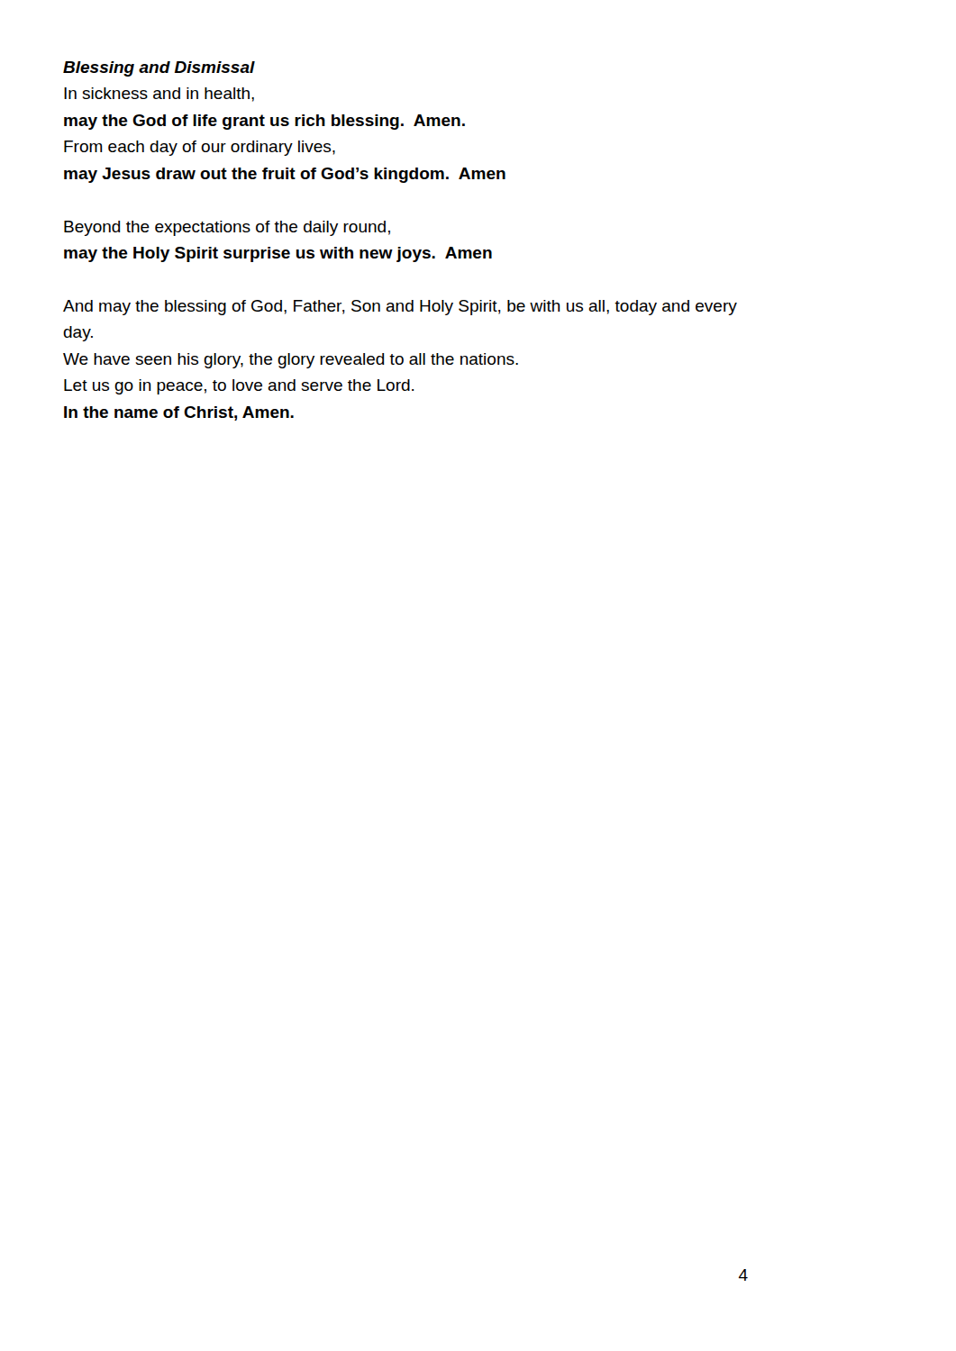Blessing and Dismissal
In sickness and in health,
may the God of life grant us rich blessing. Amen.
From each day of our ordinary lives,
may Jesus draw out the fruit of God’s kingdom. Amen
Beyond the expectations of the daily round,
may the Holy Spirit surprise us with new joys. Amen
And may the blessing of God, Father, Son and Holy Spirit, be with us all, today and every day.
We have seen his glory, the glory revealed to all the nations.
Let us go in peace, to love and serve the Lord.
In the name of Christ, Amen.
4